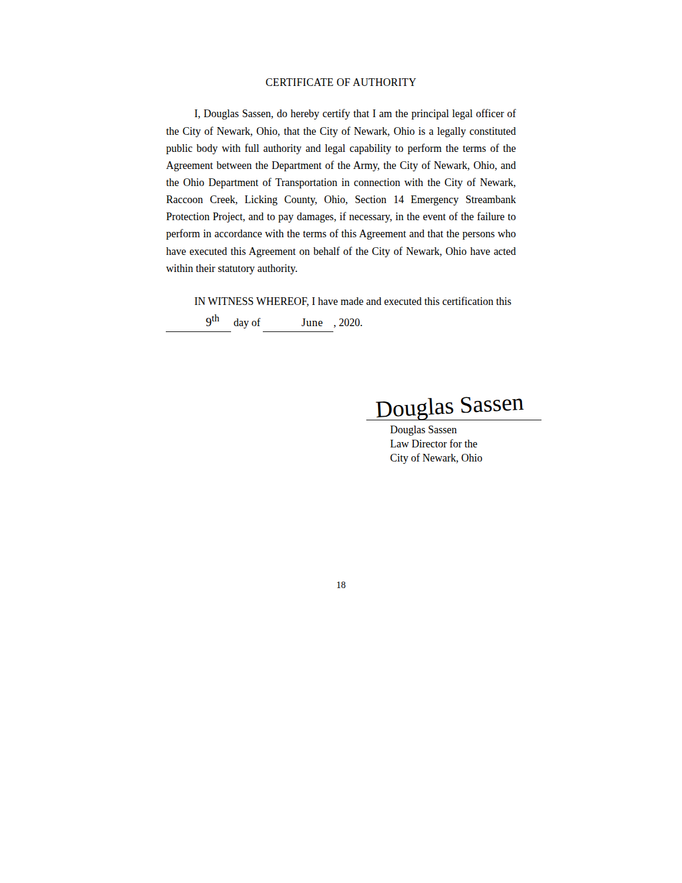CERTIFICATE OF AUTHORITY
I, Douglas Sassen, do hereby certify that I am the principal legal officer of the City of Newark, Ohio, that the City of Newark, Ohio is a legally constituted public body with full authority and legal capability to perform the terms of the Agreement between the Department of the Army, the City of Newark, Ohio, and the Ohio Department of Transportation in connection with the City of Newark, Raccoon Creek, Licking County, Ohio, Section 14 Emergency Streambank Protection Project, and to pay damages, if necessary, in the event of the failure to perform in accordance with the terms of this Agreement and that the persons who have executed this Agreement on behalf of the City of Newark, Ohio have acted within their statutory authority.
IN WITNESS WHEREOF, I have made and executed this certification this
9th day of June, 2020.
Douglas Sassen
Douglas Sassen
Law Director for the
City of Newark, Ohio
18